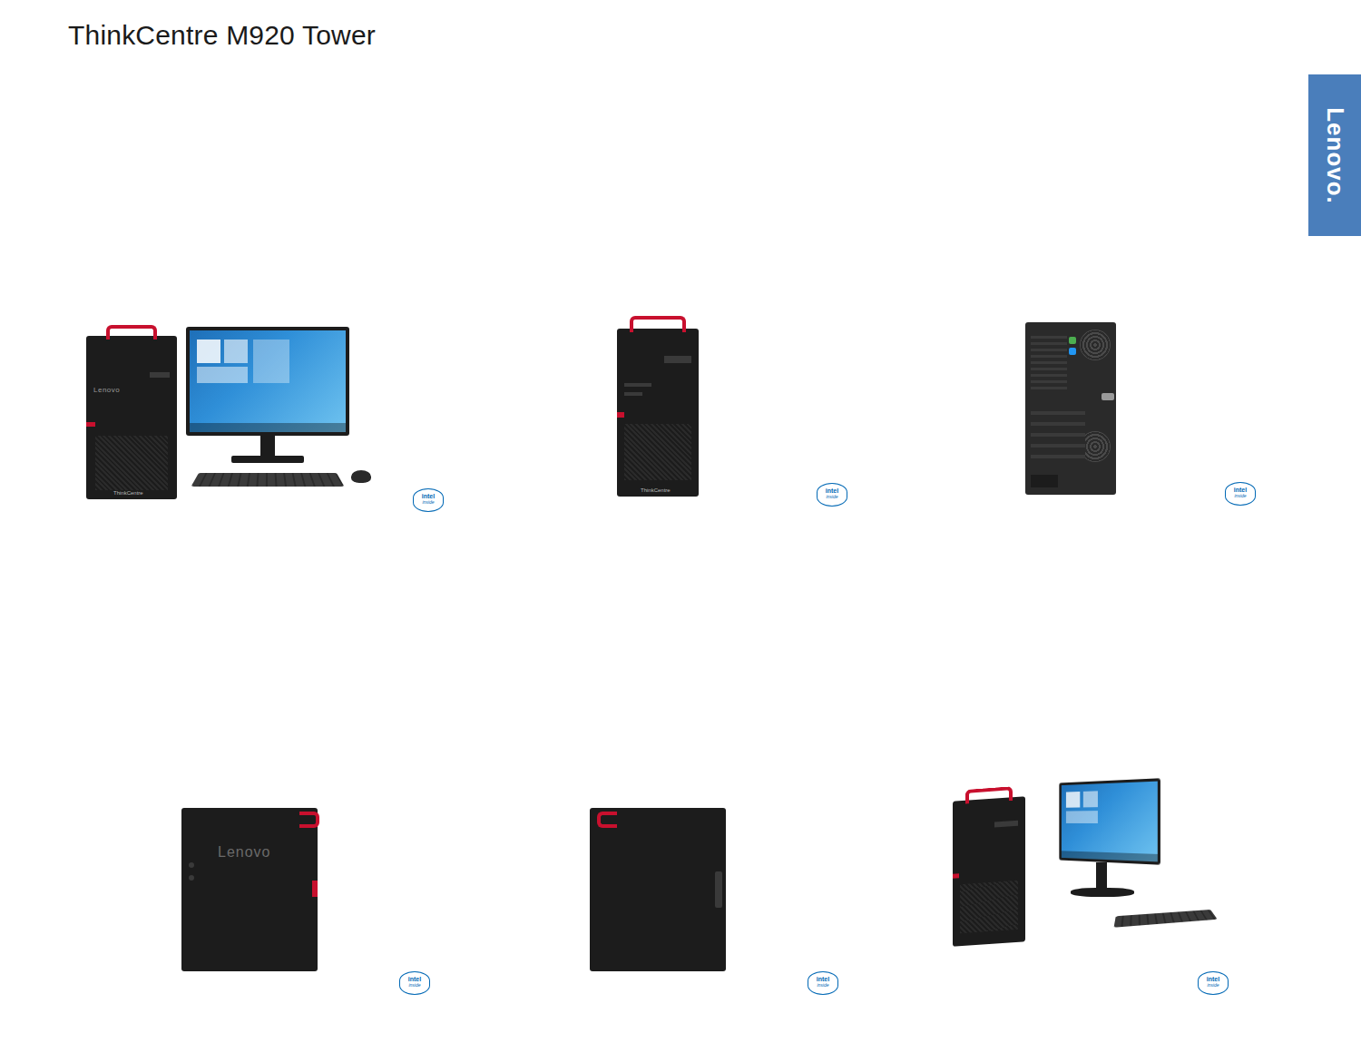ThinkCentre M920 Tower
Lenovo.
Lenovo
ThinkCentre
intelinside
ThinkCentre
intelinside
intelinside
Lenovo
intelinside
intelinside
intelinside